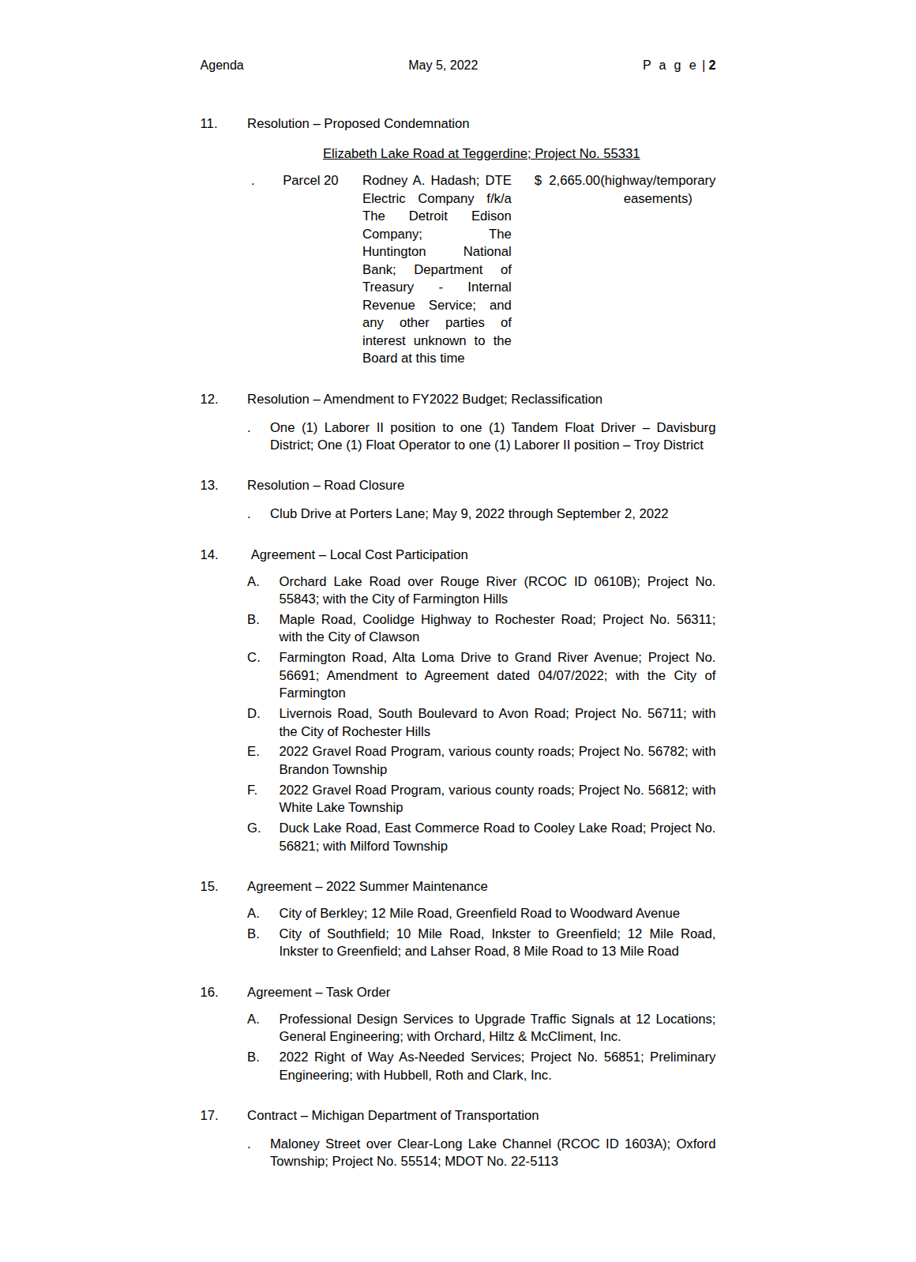Agenda
May 5, 2022
P a g e | 2
11.
Resolution – Proposed Condemnation
Elizabeth Lake Road at Teggerdine; Project No. 55331
.
Parcel 20
Rodney A. Hadash; DTE Electric Company f/k/a The Detroit Edison Company; The Huntington National Bank; Department of Treasury - Internal Revenue Service; and any other parties of interest unknown to the Board at this time
$ 2,665.00
(highway/temporary easements)
12.
Resolution – Amendment to FY2022 Budget; Reclassification
.
One (1) Laborer II position to one (1) Tandem Float Driver – Davisburg District; One (1) Float Operator to one (1) Laborer II position – Troy District
13.
Resolution – Road Closure
.
Club Drive at Porters Lane; May 9, 2022 through September 2, 2022
14.
Agreement – Local Cost Participation
A. Orchard Lake Road over Rouge River (RCOC ID 0610B); Project No. 55843; with the City of Farmington Hills
B. Maple Road, Coolidge Highway to Rochester Road; Project No. 56311; with the City of Clawson
C. Farmington Road, Alta Loma Drive to Grand River Avenue; Project No. 56691; Amendment to Agreement dated 04/07/2022; with the City of Farmington
D. Livernois Road, South Boulevard to Avon Road; Project No. 56711; with the City of Rochester Hills
E. 2022 Gravel Road Program, various county roads; Project No. 56782; with Brandon Township
F. 2022 Gravel Road Program, various county roads; Project No. 56812; with White Lake Township
G. Duck Lake Road, East Commerce Road to Cooley Lake Road; Project No. 56821; with Milford Township
15.
Agreement – 2022 Summer Maintenance
A. City of Berkley; 12 Mile Road, Greenfield Road to Woodward Avenue
B. City of Southfield; 10 Mile Road, Inkster to Greenfield; 12 Mile Road, Inkster to Greenfield; and Lahser Road, 8 Mile Road to 13 Mile Road
16.
Agreement – Task Order
A. Professional Design Services to Upgrade Traffic Signals at 12 Locations; General Engineering; with Orchard, Hiltz & McCliment, Inc.
B. 2022 Right of Way As-Needed Services; Project No. 56851; Preliminary Engineering; with Hubbell, Roth and Clark, Inc.
17.
Contract – Michigan Department of Transportation
.
Maloney Street over Clear-Long Lake Channel (RCOC ID 1603A); Oxford Township; Project No. 55514; MDOT No. 22-5113